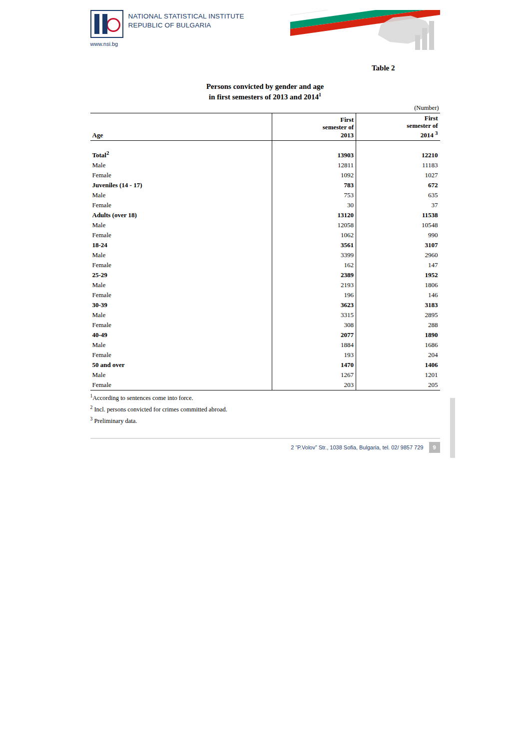NATIONAL STATISTICAL INSTITUTE
REPUBLIC OF BULGARIA
www.nsi.bg
Table 2
Persons convicted by gender and age
in first semesters of 2013 and 20141
(Number)
| Age | First semester of 2013 | First semester of 2014 3 |
| --- | --- | --- |
| Total 2 | 13903 | 12210 |
| Male | 12811 | 11183 |
| Female | 1092 | 1027 |
| Juveniles (14 - 17) | 783 | 672 |
| Male | 753 | 635 |
| Female | 30 | 37 |
| Adults (over 18) | 13120 | 11538 |
| Male | 12058 | 10548 |
| Female | 1062 | 990 |
| 18-24 | 3561 | 3107 |
| Male | 3399 | 2960 |
| Female | 162 | 147 |
| 25-29 | 2389 | 1952 |
| Male | 2193 | 1806 |
| Female | 196 | 146 |
| 30-39 | 3623 | 3183 |
| Male | 3315 | 2895 |
| Female | 308 | 288 |
| 40-49 | 2077 | 1890 |
| Male | 1884 | 1686 |
| Female | 193 | 204 |
| 50 and over | 1470 | 1406 |
| Male | 1267 | 1201 |
| Female | 203 | 205 |
1According to sentences come into force.
2 Incl. persons convicted for crimes committed abroad.
3 Preliminary data.
2 “P.Volov” Str., 1038 Sofia, Bulgaria, tel. 02/ 9857 729 9